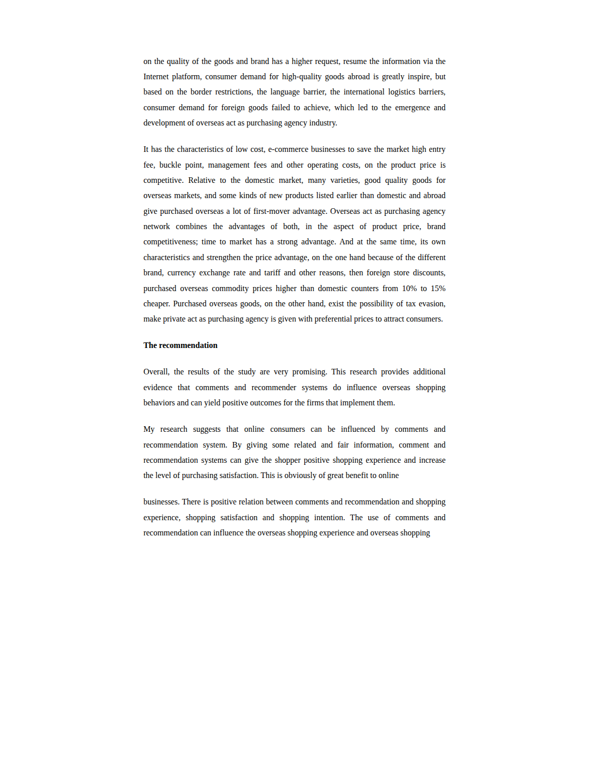on the quality of the goods and brand has a higher request, resume the information via the Internet platform, consumer demand for high-quality goods abroad is greatly inspire, but based on the border restrictions, the language barrier, the international logistics barriers, consumer demand for foreign goods failed to achieve, which led to the emergence and development of overseas act as purchasing agency industry.
It has the characteristics of low cost, e-commerce businesses to save the market high entry fee, buckle point, management fees and other operating costs, on the product price is competitive. Relative to the domestic market, many varieties, good quality goods for overseas markets, and some kinds of new products listed earlier than domestic and abroad give purchased overseas a lot of first-mover advantage. Overseas act as purchasing agency network combines the advantages of both, in the aspect of product price, brand competitiveness; time to market has a strong advantage. And at the same time, its own characteristics and strengthen the price advantage, on the one hand because of the different brand, currency exchange rate and tariff and other reasons, then foreign store discounts, purchased overseas commodity prices higher than domestic counters from 10% to 15% cheaper. Purchased overseas goods, on the other hand, exist the possibility of tax evasion, make private act as purchasing agency is given with preferential prices to attract consumers.
The recommendation
Overall, the results of the study are very promising. This research provides additional evidence that comments and recommender systems do influence overseas shopping behaviors and can yield positive outcomes for the firms that implement them.
My research suggests that online consumers can be influenced by comments and recommendation system. By giving some related and fair information, comment and recommendation systems can give the shopper positive shopping experience and increase the level of purchasing satisfaction. This is obviously of great benefit to online
businesses. There is positive relation between comments and recommendation and shopping experience, shopping satisfaction and shopping intention. The use of comments and recommendation can influence the overseas shopping experience and overseas shopping